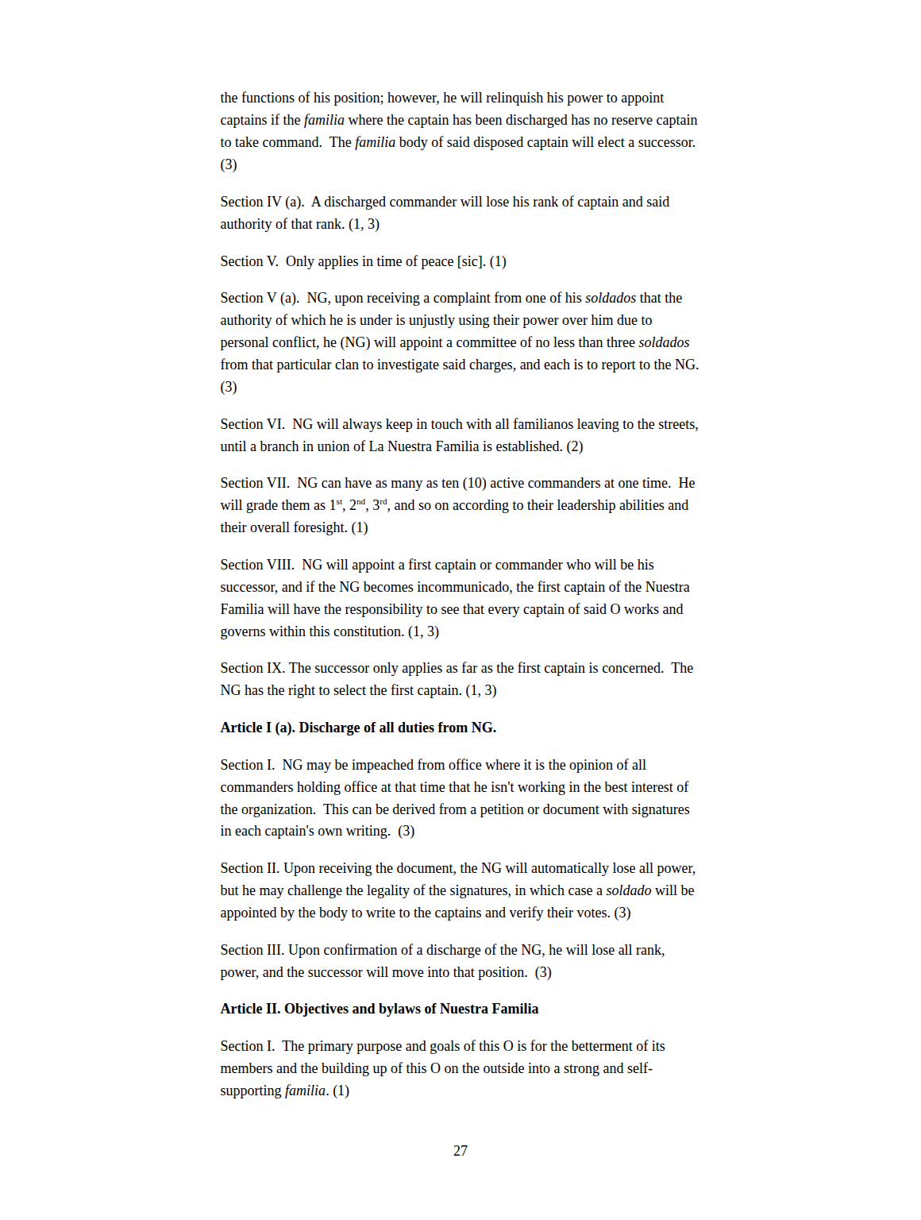the functions of his position; however, he will relinquish his power to appoint captains if the familia where the captain has been discharged has no reserve captain to take command. The familia body of said disposed captain will elect a successor. (3)
Section IV (a). A discharged commander will lose his rank of captain and said authority of that rank. (1, 3)
Section V. Only applies in time of peace [sic]. (1)
Section V (a). NG, upon receiving a complaint from one of his soldados that the authority of which he is under is unjustly using their power over him due to personal conflict, he (NG) will appoint a committee of no less than three soldados from that particular clan to investigate said charges, and each is to report to the NG. (3)
Section VI. NG will always keep in touch with all familianos leaving to the streets, until a branch in union of La Nuestra Familia is established. (2)
Section VII. NG can have as many as ten (10) active commanders at one time. He will grade them as 1st, 2nd, 3rd, and so on according to their leadership abilities and their overall foresight. (1)
Section VIII. NG will appoint a first captain or commander who will be his successor, and if the NG becomes incommunicado, the first captain of the Nuestra Familia will have the responsibility to see that every captain of said O works and governs within this constitution. (1, 3)
Section IX. The successor only applies as far as the first captain is concerned. The NG has the right to select the first captain. (1, 3)
Article I (a). Discharge of all duties from NG.
Section I. NG may be impeached from office where it is the opinion of all commanders holding office at that time that he isn't working in the best interest of the organization. This can be derived from a petition or document with signatures in each captain's own writing. (3)
Section II. Upon receiving the document, the NG will automatically lose all power, but he may challenge the legality of the signatures, in which case a soldado will be appointed by the body to write to the captains and verify their votes. (3)
Section III. Upon confirmation of a discharge of the NG, he will lose all rank, power, and the successor will move into that position. (3)
Article II. Objectives and bylaws of Nuestra Familia
Section I. The primary purpose and goals of this O is for the betterment of its members and the building up of this O on the outside into a strong and self-supporting familia. (1)
27